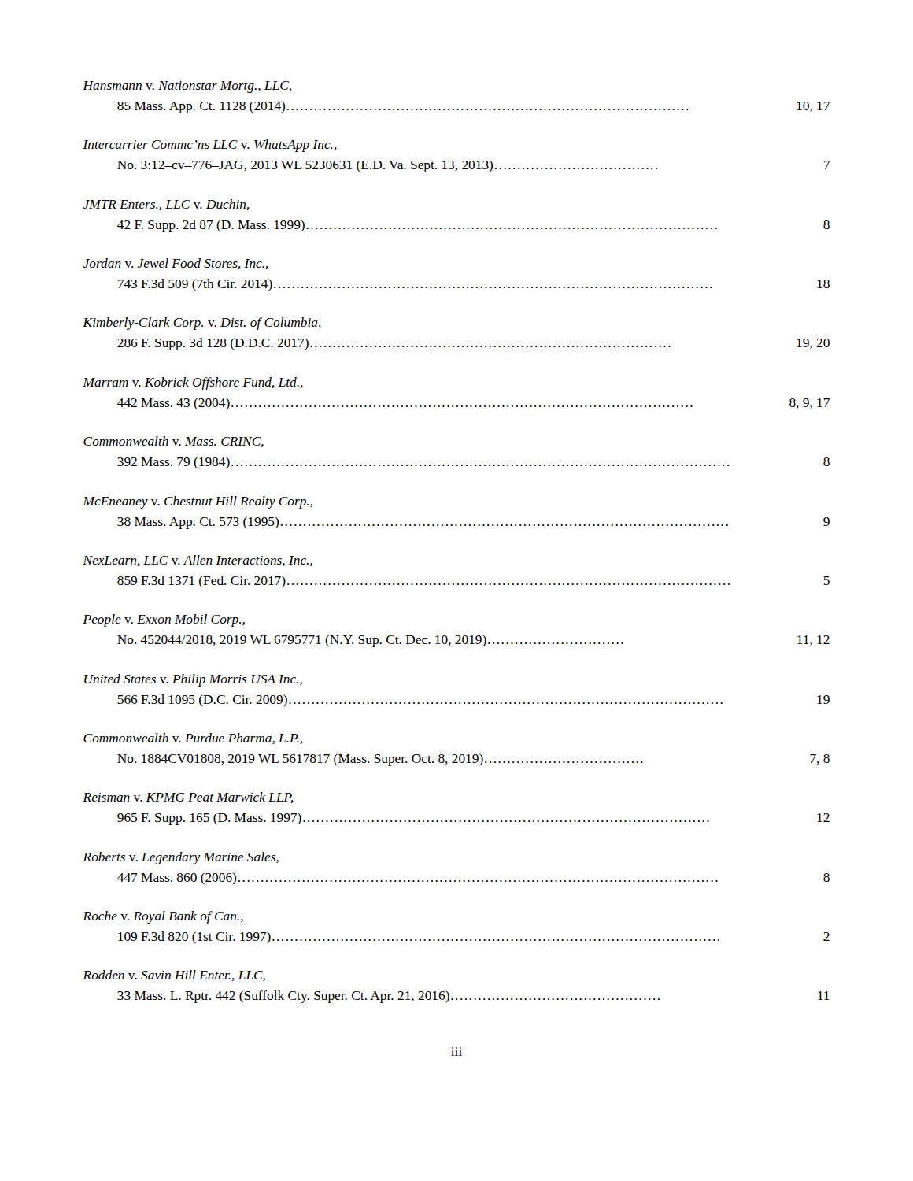Hansmann v. Nationstar Mortg., LLC,
85 Mass. App. Ct. 1128 (2014) ........................................................................................ 10, 17
Intercarrier Commc’ns LLC v. WhatsApp Inc.,
No. 3:12–cv–776–JAG, 2013 WL 5230631 (E.D. Va. Sept. 13, 2013) .................................... 7
JMTR Enters., LLC v. Duchin,
42 F. Supp. 2d 87 (D. Mass. 1999) .......................................................................................... 8
Jordan v. Jewel Food Stores, Inc.,
743 F.3d 509 (7th Cir. 2014) ................................................................................................ 18
Kimberly-Clark Corp. v. Dist. of Columbia,
286 F. Supp. 3d 128 (D.D.C. 2017) ............................................................................... 19, 20
Marram v. Kobrick Offshore Fund, Ltd.,
442 Mass. 43 (2004) ..................................................................................................... 8, 9, 17
Commonwealth v. Mass. CRINC,
392 Mass. 79 (1984) ............................................................................................................. 8
McEneaney v. Chestnut Hill Realty Corp.,
38 Mass. App. Ct. 573 (1995) .................................................................................................. 9
NexLearn, LLC v. Allen Interactions, Inc.,
859 F.3d 1371 (Fed. Cir. 2017) ................................................................................................. 5
People v. Exxon Mobil Corp.,
No. 452044/2018, 2019 WL 6795771 (N.Y. Sup. Ct. Dec. 10, 2019) .............................. 11, 12
United States v. Philip Morris USA Inc.,
566 F.3d 1095 (D.C. Cir. 2009) ............................................................................................... 19
Commonwealth v. Purdue Pharma, L.P.,
No. 1884CV01808, 2019 WL 5617817 (Mass. Super. Oct. 8, 2019) ................................... 7, 8
Reisman v. KPMG Peat Marwick LLP,
965 F. Supp. 165 (D. Mass. 1997) ......................................................................................... 12
Roberts v. Legendary Marine Sales,
447 Mass. 860 (2006) ......................................................................................................... 8
Roche v. Royal Bank of Can.,
109 F.3d 820 (1st Cir. 1997) .................................................................................................. 2
Rodden v. Savin Hill Enter., LLC,
33 Mass. L. Rptr. 442 (Suffolk Cty. Super. Ct. Apr. 21, 2016) .............................................. 11
iii